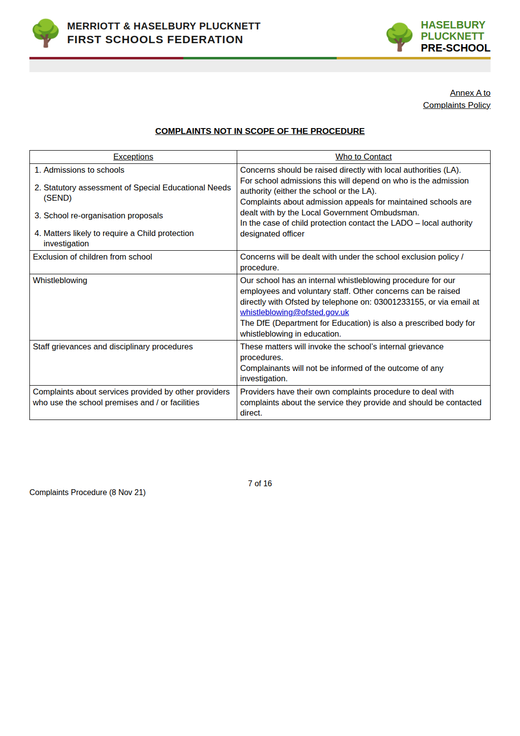🌳
MERRIOTT & HASELBURY PLUCKNETTFIRST SCHOOLS FEDERATION
🌳
HASELBURY
PLUCKNETT
PRE-SCHOOL
Annex A to
Complaints Policy
COMPLAINTS NOT IN SCOPE OF THE PROCEDURE
| Exceptions | Who to Contact |
| --- | --- |
| Admissions to schools Statutory assessment of Special Educational Needs (SEND) School re-organisation proposals Matters likely to require a Child protection investigation | Concerns should be raised directly with local authorities (LA). For school admissions this will depend on who is the admission authority (either the school or the LA). Complaints about admission appeals for maintained schools are dealt with by the Local Government Ombudsman. In the case of child protection contact the LADO – local authority designated officer |
| Exclusion of children from school | Concerns will be dealt with under the school exclusion policy / procedure. |
| Whistleblowing | Our school has an internal whistleblowing procedure for our employees and voluntary staff. Other concerns can be raised directly with Ofsted by telephone on: 03001233155, or via email at whistleblowing@ofsted.gov.uk The DfE (Department for Education) is also a prescribed body for whistleblowing in education. |
| Staff grievances and disciplinary procedures | These matters will invoke the school’s internal grievance procedures. Complainants will not be informed of the outcome of any investigation. |
| Complaints about services provided by other providers who use the school premises and / or facilities | Providers have their own complaints procedure to deal with complaints about the service they provide and should be contacted direct. |
7 of 16
Complaints Procedure (8 Nov 21)